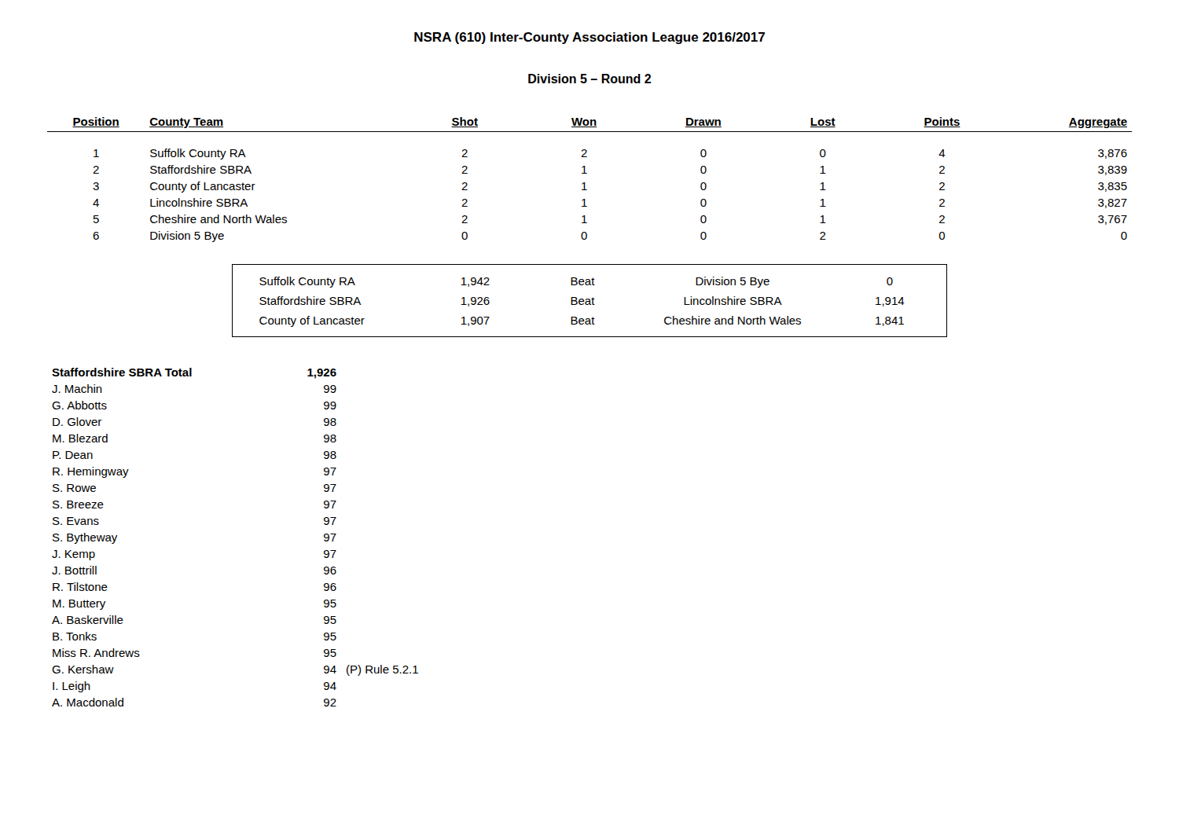NSRA (610) Inter-County Association League 2016/2017
Division 5 – Round 2
| Position | County Team | Shot | Won | Drawn | Lost | Points | Aggregate |
| --- | --- | --- | --- | --- | --- | --- | --- |
| 1 | Suffolk County RA | 2 | 2 | 0 | 0 | 4 | 3,876 |
| 2 | Staffordshire SBRA | 2 | 1 | 0 | 1 | 2 | 3,839 |
| 3 | County of Lancaster | 2 | 1 | 0 | 1 | 2 | 3,835 |
| 4 | Lincolnshire SBRA | 2 | 1 | 0 | 1 | 2 | 3,827 |
| 5 | Cheshire and North Wales | 2 | 1 | 0 | 1 | 2 | 3,767 |
| 6 | Division 5 Bye | 0 | 0 | 0 | 2 | 0 | 0 |
| Suffolk County RA | 1,942 | Beat | Division 5 Bye | 0 |
| Staffordshire SBRA | 1,926 | Beat | Lincolnshire SBRA | 1,914 |
| County of Lancaster | 1,907 | Beat | Cheshire and North Wales | 1,841 |
| Staffordshire SBRA Total | 1,926 | |
| J. Machin | 99 | |
| G. Abbotts | 99 | |
| D. Glover | 98 | |
| M. Blezard | 98 | |
| P. Dean | 98 | |
| R. Hemingway | 97 | |
| S. Rowe | 97 | |
| S. Breeze | 97 | |
| S. Evans | 97 | |
| S. Bytheway | 97 | |
| J. Kemp | 97 | |
| J. Bottrill | 96 | |
| R. Tilstone | 96 | |
| M. Buttery | 95 | |
| A. Baskerville | 95 | |
| B. Tonks | 95 | |
| Miss R. Andrews | 95 | |
| G. Kershaw | 94 | (P) Rule 5.2.1 |
| I. Leigh | 94 | |
| A. Macdonald | 92 | |